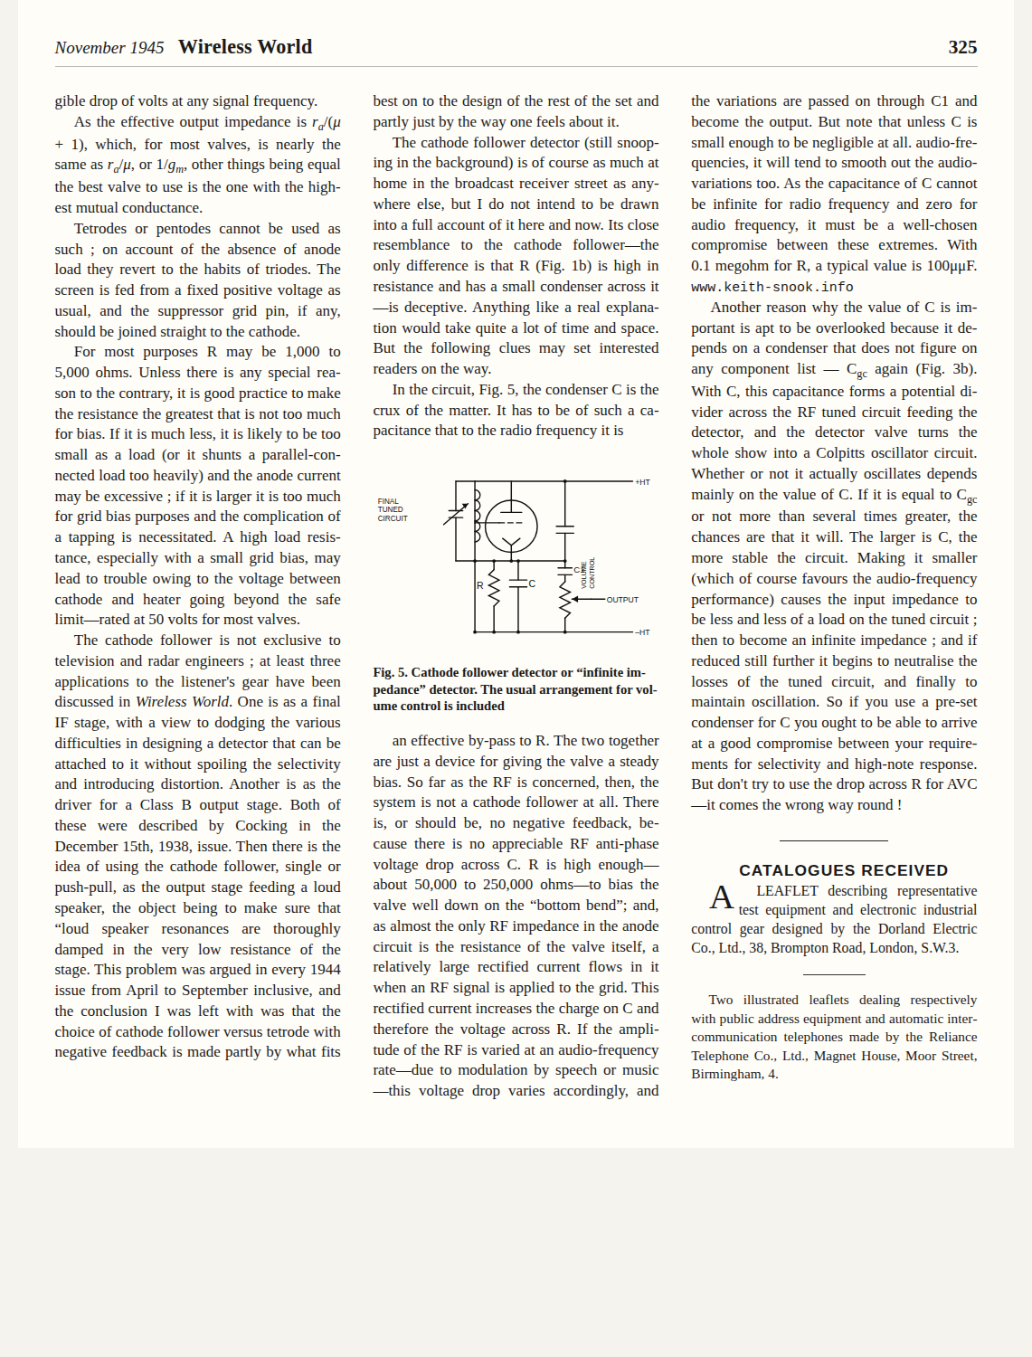November 1945 Wireless World 325
gible drop of volts at any signal frequency.
As the effective output impedance is ra/(μ + 1), which, for most valves, is nearly the same as ra/μ, or 1/gm, other things being equal the best valve to use is the one with the highest mutual conductance.
Tetrodes or pentodes cannot be used as such ; on account of the absence of anode load they revert to the habits of triodes. The screen is fed from a fixed positive voltage as usual, and the suppressor grid pin, if any, should be joined straight to the cathode.
For most purposes R may be 1,000 to 5,000 ohms. Unless there is any special reason to the contrary, it is good practice to make the resistance the greatest that is not too much for bias. If it is much less, it is likely to be too small as a load (or it shunts a parallel-connected load too heavily) and the anode current may be excessive ; if it is larger it is too much for grid bias purposes and the complication of a tapping is necessitated. A high load resistance, especially with a small grid bias, may lead to trouble owing to the voltage between cathode and heater going beyond the safe limit—rated at 50 volts for most valves.
The cathode follower is not exclusive to television and radar engineers ; at least three applications to the listener's gear have been discussed in Wireless World. One is as a final IF stage, with a view to dodging the various difficulties in designing a detector that can be attached to it without spoiling the selectivity and introducing distortion. Another is as the driver for a Class B output stage. Both of these were described by Cocking in the December 15th, 1938, issue. Then there is the idea of using the cathode follower, single or push-pull, as the output stage feeding a loud speaker, the object being to make sure that “loud speaker resonances are thoroughly damped in the very low resistance of the stage. This problem was argued in every 1944 issue from April to September inclusive, and the conclusion I was left with was that the choice of cathode follower versus tetrode with negative feedback is made partly by what fits best on to the design of the rest of the set and partly just by the way one feels about it.
The cathode follower detector (still snooping in the background) is of course as much at home in the broadcast receiver street as anywhere else, but I do not intend to be drawn into a full account of it here and now. Its close resemblance to the cathode follower—the only difference is that R (Fig. 1b) is high in resistance and has a small condenser across it—is deceptive. Anything like a real explanation would take quite a lot of time and space. But the following clues may set interested readers on the way.
In the circuit, Fig. 5, the condenser C is the crux of the matter. It has to be of such a capacitance that to the radio frequency it is
+HT –HT C1 OUTPUT R C FINAL TUNED CIRCUIT VOLUME CONTROL
Fig. 5. Cathode follower detector or “infinite impedance” detector. The usual arrangement for volume control is included
an effective by-pass to R. The two together are just a device for giving the valve a steady bias. So far as the RF is concerned, then, the system is not a cathode follower at all. There is, or should be, no negative feedback, because there is no appreciable RF anti-phase voltage drop across C. R is high enough—about 50,000 to 250,000 ohms—to bias the valve well down on the “bottom bend”; and, as almost the only RF impedance in the anode circuit is the resistance of the valve itself, a relatively large rectified current flows in it when an RF signal is applied to the grid. This rectified current increases the charge on C and therefore the voltage across R. If the amplitude of the RF is varied at an audio-frequency rate—due to modulation by speech or music—this voltage drop varies accordingly, and the variations are passed on through C1 and become the output. But note that unless C is small enough to be negligible at all. audio-frequencies, it will tend to smooth out the audio-variations too. As the capacitance of C cannot be infinite for radio frequency and zero for audio frequency, it must be a well-chosen compromise between these extremes. With 0.1 megohm for R, a typical value is 100μμF. www.keith-snook.info
Another reason why the value of C is important is apt to be overlooked because it depends on a condenser that does not figure on any component list — Cgc again (Fig. 3b). With C, this capacitance forms a potential divider across the RF tuned circuit feeding the detector, and the detector valve turns the whole show into a Colpitts oscillator circuit. Whether or not it actually oscillates depends mainly on the value of C. If it is equal to Cgc or not more than several times greater, the chances are that it will. The larger is C, the more stable the circuit. Making it smaller (which of course favours the audio-frequency performance) causes the input impedance to be less and less of a load on the tuned circuit ; then to become an infinite impedance ; and if reduced still further it begins to neutralise the losses of the tuned circuit, and finally to maintain oscillation. So if you use a pre-set condenser for C you ought to be able to arrive at a good compromise between your requirements for selectivity and high-note response. But don't try to use the drop across R for AVC—it comes the wrong way round !
CATALOGUES RECEIVED
A LEAFLET describing representative test equipment and electronic industrial control gear designed by the Dorland Electric Co., Ltd., 38, Brompton Road, London, S.W.3.
Two illustrated leaflets dealing respectively with public address equipment and automatic intercommunication telephones made by the Reliance Telephone Co., Ltd., Magnet House, Moor Street, Birmingham, 4.